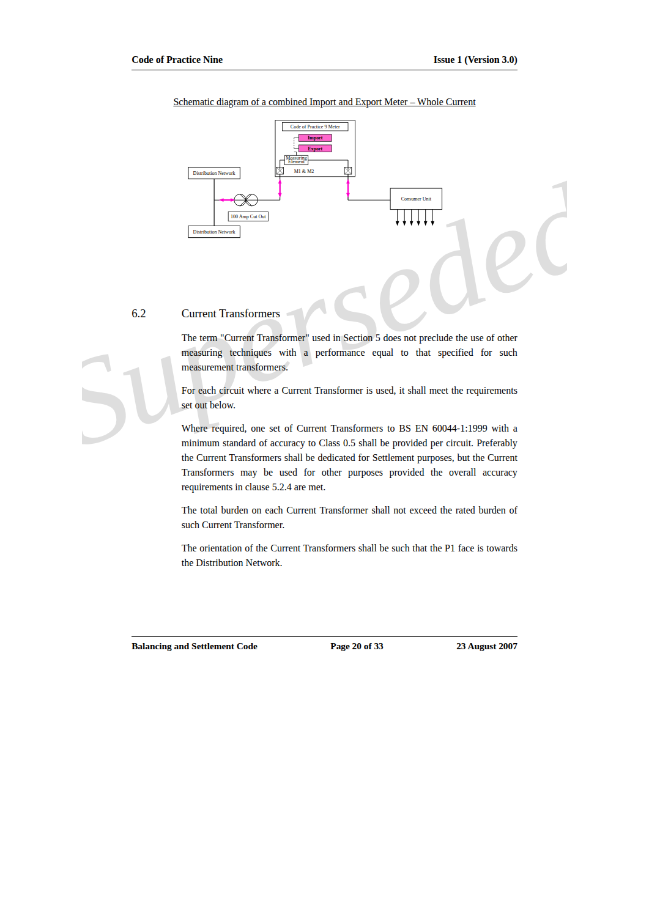Superseded
Code of Practice Nine
Issue 1 (Version 3.0)
Schematic diagram of a combined Import and Export Meter – Whole Current
Code of Practice 9 Meter Import Export Measuring Element M1 & M2 Distribution Network Distribution Network Consumer Unit 100 Amp Cut Out
6.2
Current Transformers
The term "Current Transformer" used in Section 5 does not preclude the use of other measuring techniques with a performance equal to that specified for such measurement transformers.
For each circuit where a Current Transformer is used, it shall meet the requirements set out below.
Where required, one set of Current Transformers to BS EN 60044-1:1999 with a minimum standard of accuracy to Class 0.5 shall be provided per circuit. Preferably the Current Transformers shall be dedicated for Settlement purposes, but the Current Transformers may be used for other purposes provided the overall accuracy requirements in clause 5.2.4 are met.
The total burden on each Current Transformer shall not exceed the rated burden of such Current Transformer.
The orientation of the Current Transformers shall be such that the P1 face is towards the Distribution Network.
Balancing and Settlement Code
Page 20 of 33
23 August 2007